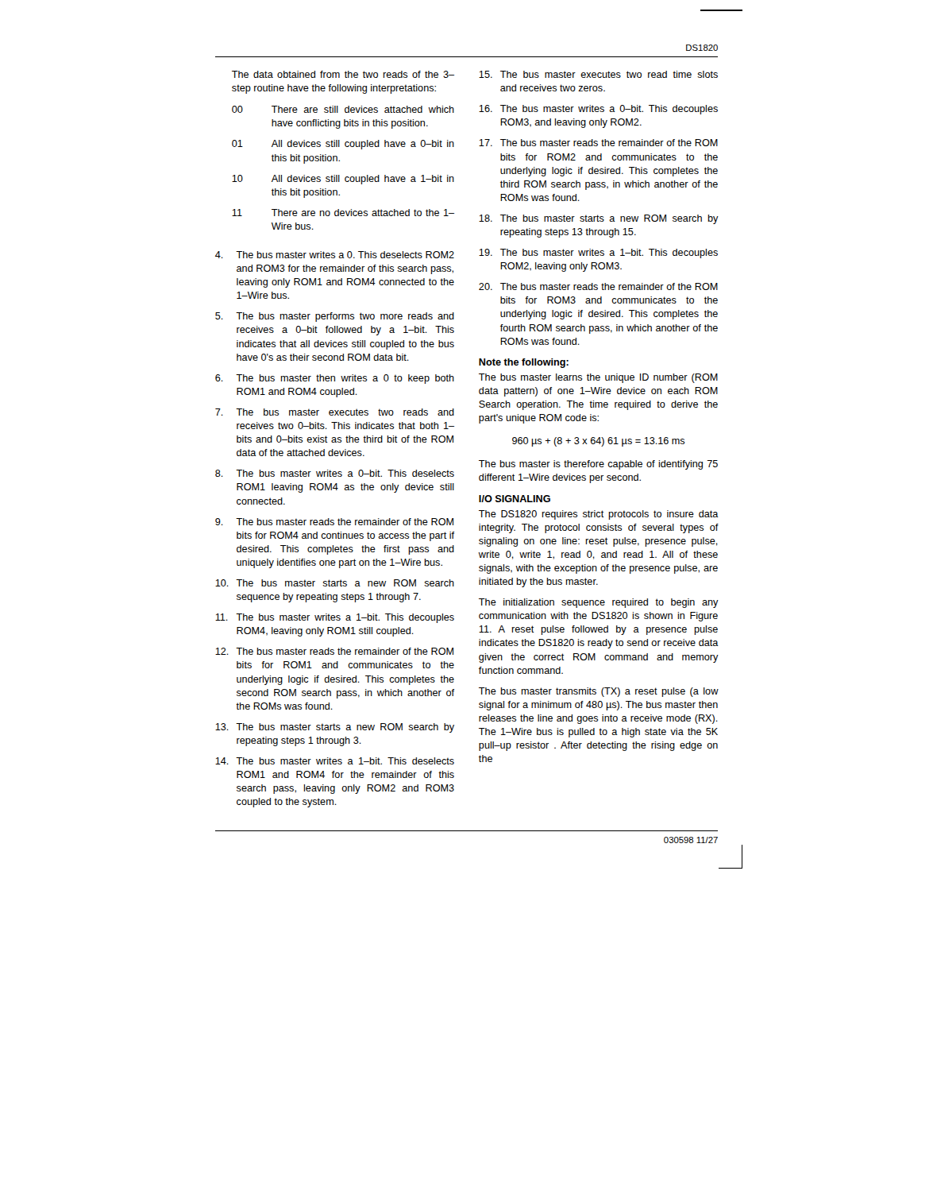DS1820
The data obtained from the two reads of the 3–step routine have the following interpretations:
| 00 | There are still devices attached which have conflicting bits in this position. |
| 01 | All devices still coupled have a 0–bit in this bit position. |
| 10 | All devices still coupled have a 1–bit in this bit position. |
| 11 | There are no devices attached to the 1–Wire bus. |
The bus master writes a 0. This deselects ROM2 and ROM3 for the remainder of this search pass, leaving only ROM1 and ROM4 connected to the 1–Wire bus.
The bus master performs two more reads and receives a 0–bit followed by a 1–bit. This indicates that all devices still coupled to the bus have 0's as their second ROM data bit.
The bus master then writes a 0 to keep both ROM1 and ROM4 coupled.
The bus master executes two reads and receives two 0–bits. This indicates that both 1–bits and 0–bits exist as the third bit of the ROM data of the attached devices.
The bus master writes a 0–bit. This deselects ROM1 leaving ROM4 as the only device still connected.
The bus master reads the remainder of the ROM bits for ROM4 and continues to access the part if desired. This completes the first pass and uniquely identifies one part on the 1–Wire bus.
The bus master starts a new ROM search sequence by repeating steps 1 through 7.
The bus master writes a 1–bit. This decouples ROM4, leaving only ROM1 still coupled.
The bus master reads the remainder of the ROM bits for ROM1 and communicates to the underlying logic if desired. This completes the second ROM search pass, in which another of the ROMs was found.
The bus master starts a new ROM search by repeating steps 1 through 3.
The bus master writes a 1–bit. This deselects ROM1 and ROM4 for the remainder of this search pass, leaving only ROM2 and ROM3 coupled to the system.
The bus master executes two read time slots and receives two zeros.
The bus master writes a 0–bit. This decouples ROM3, and leaving only ROM2.
The bus master reads the remainder of the ROM bits for ROM2 and communicates to the underlying logic if desired. This completes the third ROM search pass, in which another of the ROMs was found.
The bus master starts a new ROM search by repeating steps 13 through 15.
The bus master writes a 1–bit. This decouples ROM2, leaving only ROM3.
The bus master reads the remainder of the ROM bits for ROM3 and communicates to the underlying logic if desired. This completes the fourth ROM search pass, in which another of the ROMs was found.
Note the following:
The bus master learns the unique ID number (ROM data pattern) of one 1–Wire device on each ROM Search operation. The time required to derive the part's unique ROM code is:
960 µs + (8 + 3 x 64) 61 µs = 13.16 ms
The bus master is therefore capable of identifying 75 different 1–Wire devices per second.
I/O SIGNALING
The DS1820 requires strict protocols to insure data integrity. The protocol consists of several types of signaling on one line: reset pulse, presence pulse, write 0, write 1, read 0, and read 1. All of these signals, with the exception of the presence pulse, are initiated by the bus master.
The initialization sequence required to begin any communication with the DS1820 is shown in Figure 11. A reset pulse followed by a presence pulse indicates the DS1820 is ready to send or receive data given the correct ROM command and memory function command.
The bus master transmits (TX) a reset pulse (a low signal for a minimum of 480 µs). The bus master then releases the line and goes into a receive mode (RX). The 1–Wire bus is pulled to a high state via the 5K pull–up resistor . After detecting the rising edge on the
030598 11/27